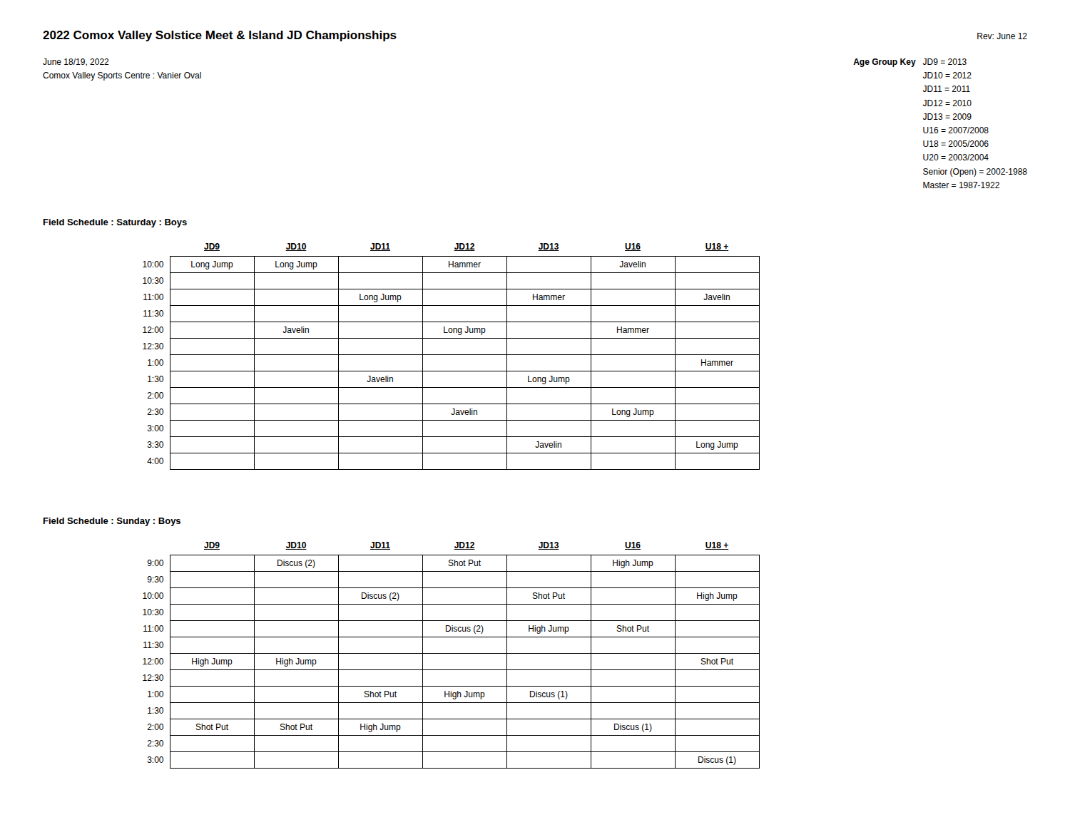2022 Comox Valley Solstice Meet & Island JD Championships
Rev: June 12
June 18/19, 2022
Comox Valley Sports Centre : Vanier Oval
| Age Group Key | JD9 = 2013 |
| | JD10 = 2012 |
| | JD11 = 2011 |
| | JD12 = 2010 |
| | JD13 = 2009 |
| | U16 = 2007/2008 |
| | U18 = 2005/2006 |
| | U20 = 2003/2004 |
| | Senior (Open) = 2002-1988 |
| | Master = 1987-1922 |
Field Schedule : Saturday : Boys
| | JD9 | JD10 | JD11 | JD12 | JD13 | U16 | U18 + |
| --- | --- | --- | --- | --- | --- | --- | --- |
| 10:00 | Long Jump | Long Jump | | Hammer | | Javelin | |
| 10:30 | | | | | | | |
| 11:00 | | | Long Jump | | Hammer | | Javelin |
| 11:30 | | | | | | | |
| 12:00 | | Javelin | | Long Jump | | Hammer | |
| 12:30 | | | | | | | |
| 1:00 | | | | | | | Hammer |
| 1:30 | | | Javelin | | Long Jump | | |
| 2:00 | | | | | | | |
| 2:30 | | | | Javelin | | Long Jump | |
| 3:00 | | | | | | | |
| 3:30 | | | | | Javelin | | Long Jump |
| 4:00 | | | | | | | |
Field Schedule : Sunday : Boys
| | JD9 | JD10 | JD11 | JD12 | JD13 | U16 | U18 + |
| --- | --- | --- | --- | --- | --- | --- | --- |
| 9:00 | | Discus (2) | | Shot Put | | High Jump | |
| 9:30 | | | | | | | |
| 10:00 | | | Discus (2) | | Shot Put | | High Jump |
| 10:30 | | | | | | | |
| 11:00 | | | | Discus (2) | High Jump | Shot Put | |
| 11:30 | | | | | | | |
| 12:00 | High Jump | High Jump | | | | | Shot Put |
| 12:30 | | | | | | | |
| 1:00 | | | Shot Put | High Jump | Discus (1) | | |
| 1:30 | | | | | | | |
| 2:00 | Shot Put | Shot Put | High Jump | | | Discus (1) | |
| 2:30 | | | | | | | |
| 3:00 | | | | | | | Discus (1) |